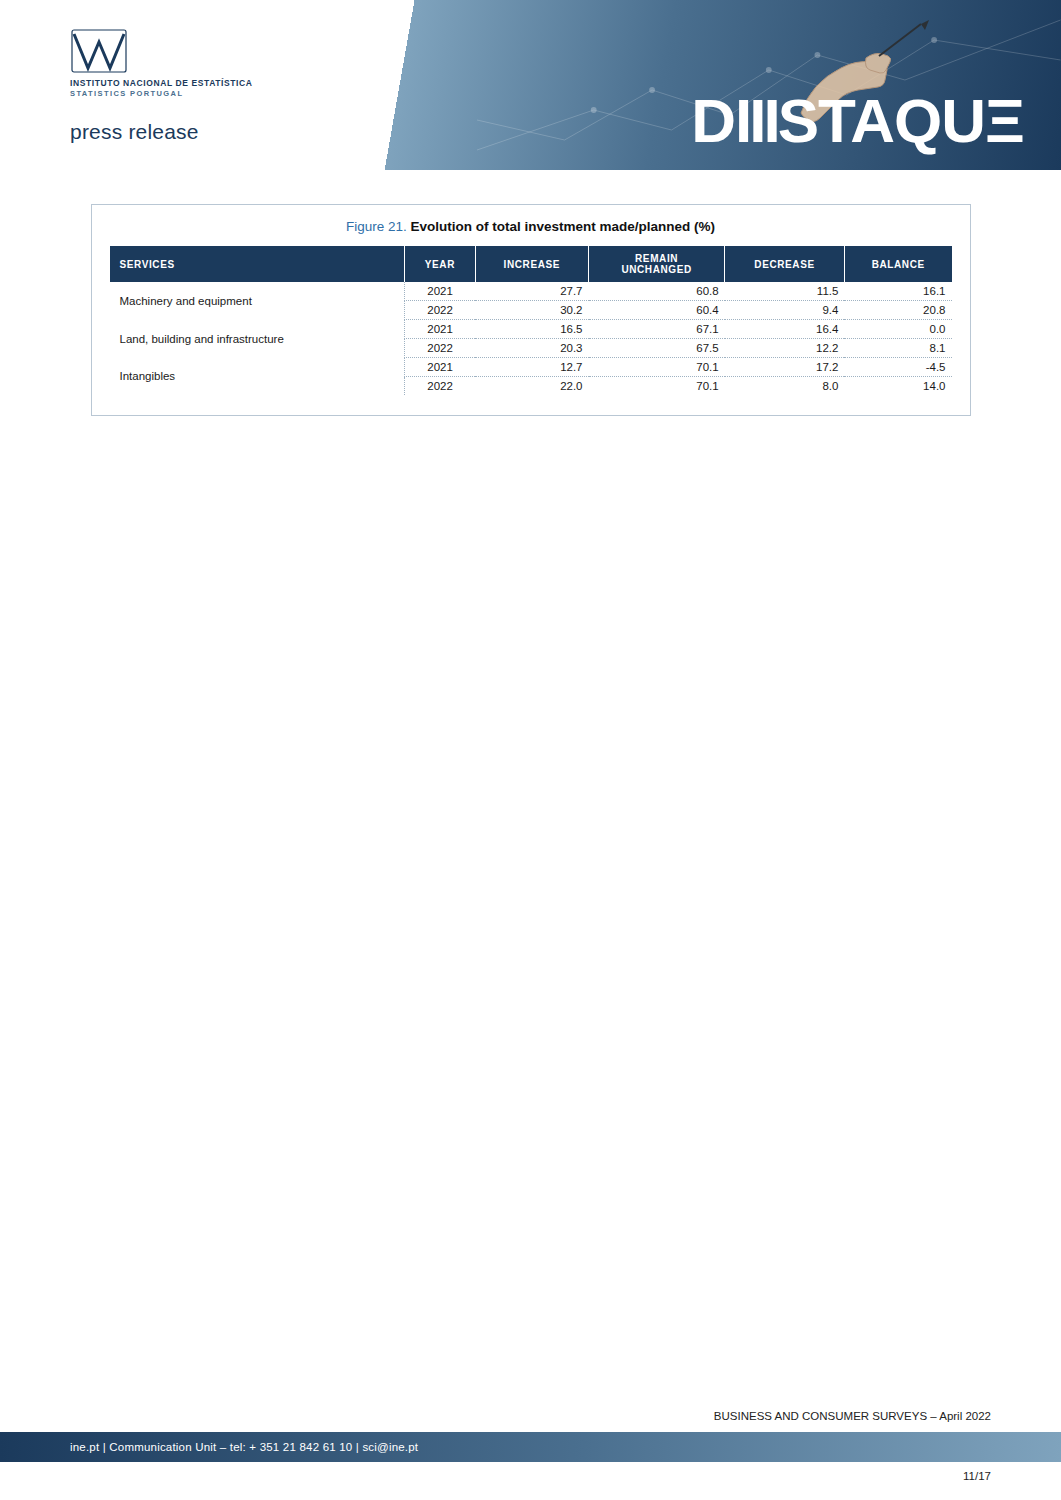INSTITUTO NACIONAL DE ESTATÍSTICA
STATISTICS PORTUGAL
press release
DIIISTAQUΞ
Figure 21. Evolution of total investment made/planned (%)
| SERVICES | YEAR | INCREASE | REMAIN UNCHANGED | DECREASE | BALANCE |
| --- | --- | --- | --- | --- | --- |
| Machinery and equipment | 2021 | 27.7 | 60.8 | 11.5 | 16.1 |
| 2022 | 30.2 | 60.4 | 9.4 | 20.8 |
| Land, building and infrastructure | 2021 | 16.5 | 67.1 | 16.4 | 0.0 |
| 2022 | 20.3 | 67.5 | 12.2 | 8.1 |
| Intangibles | 2021 | 12.7 | 70.1 | 17.2 | -4.5 |
| 2022 | 22.0 | 70.1 | 8.0 | 14.0 |
BUSINESS AND CONSUMER SURVEYS – April 2022
ine.pt | Communication Unit – tel: + 351 21 842 61 10 | sci@ine.pt
11/17